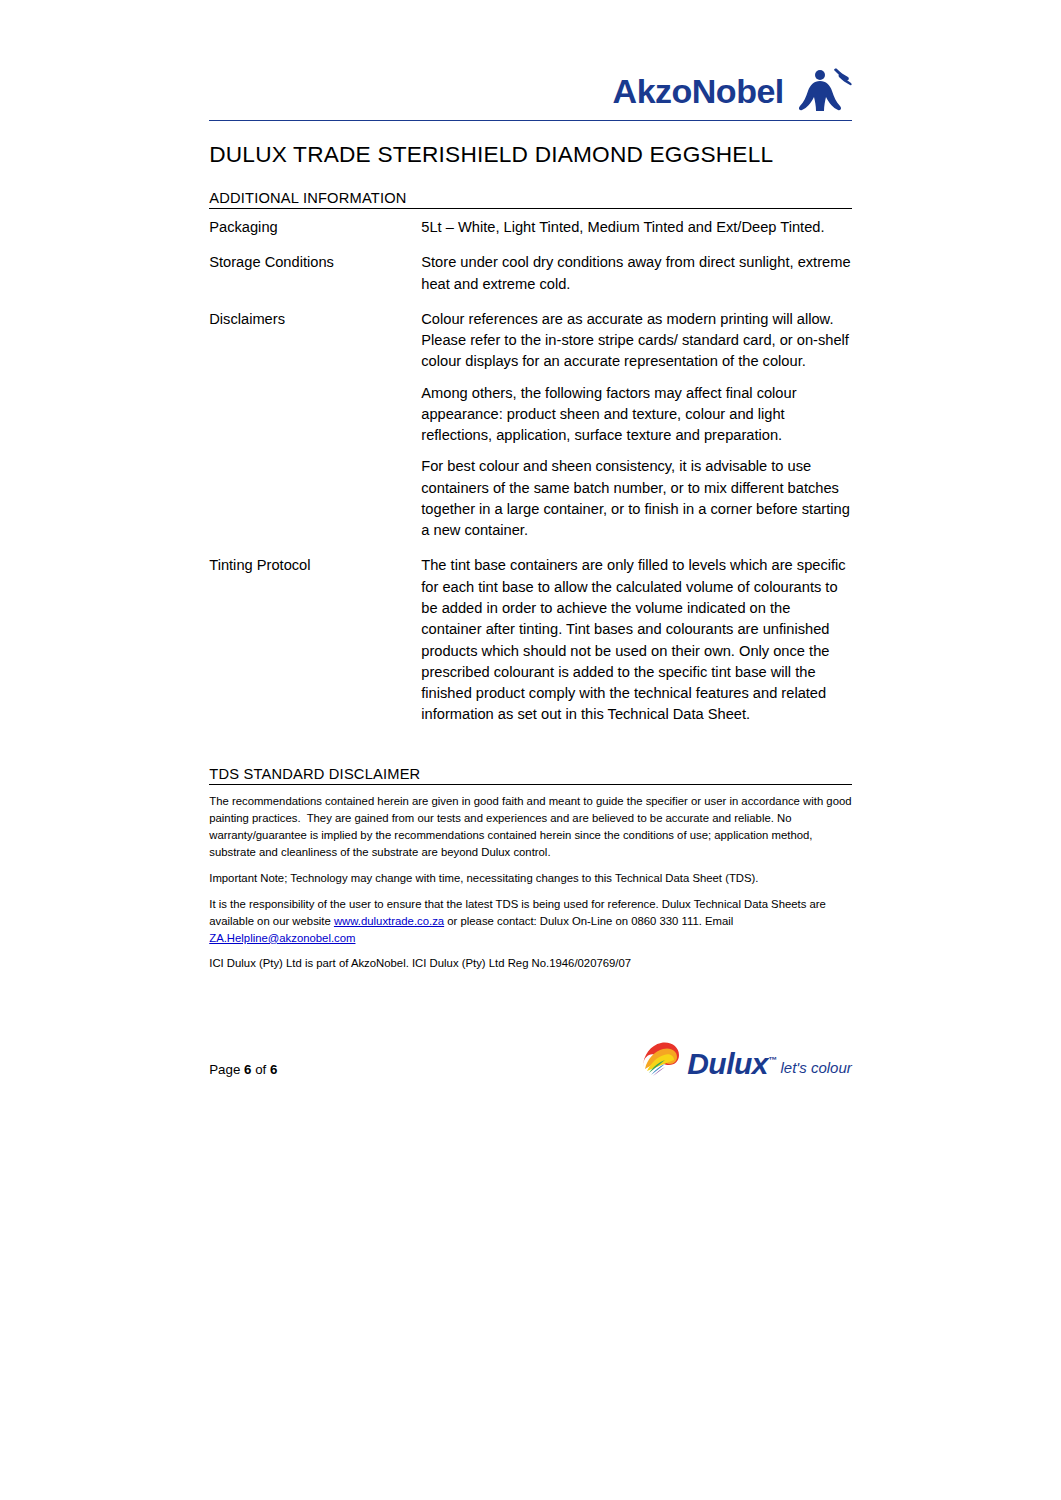AkzoNobel
DULUX TRADE STERISHIELD DIAMOND EGGSHELL
ADDITIONAL INFORMATION
| Packaging | 5Lt – White, Light Tinted, Medium Tinted and Ext/Deep Tinted. |
| Storage Conditions | Store under cool dry conditions away from direct sunlight, extreme heat and extreme cold. |
| Disclaimers | Colour references are as accurate as modern printing will allow. Please refer to the in-store stripe cards/ standard card, or on-shelf colour displays for an accurate representation of the colour. Among others, the following factors may affect final colour appearance: product sheen and texture, colour and light reflections, application, surface texture and preparation. For best colour and sheen consistency, it is advisable to use containers of the same batch number, or to mix different batches together in a large container, or to finish in a corner before starting a new container. |
| Tinting Protocol | The tint base containers are only filled to levels which are specific for each tint base to allow the calculated volume of colourants to be added in order to achieve the volume indicated on the container after tinting. Tint bases and colourants are unfinished products which should not be used on their own. Only once the prescribed colourant is added to the specific tint base will the finished product comply with the technical features and related information as set out in this Technical Data Sheet. |
TDS STANDARD DISCLAIMER
The recommendations contained herein are given in good faith and meant to guide the specifier or user in accordance with good painting practices. They are gained from our tests and experiences and are believed to be accurate and reliable. No warranty/guarantee is implied by the recommendations contained herein since the conditions of use; application method, substrate and cleanliness of the substrate are beyond Dulux control.
Important Note; Technology may change with time, necessitating changes to this Technical Data Sheet (TDS).
It is the responsibility of the user to ensure that the latest TDS is being used for reference. Dulux Technical Data Sheets are available on our website www.duluxtrade.co.za or please contact: Dulux On-Line on 0860 330 111. Email ZA.Helpline@akzonobel.com
ICI Dulux (Pty) Ltd is part of AkzoNobel. ICI Dulux (Pty) Ltd Reg No.1946/020769/07
Page 6 of 6
Dulux™ let's colour